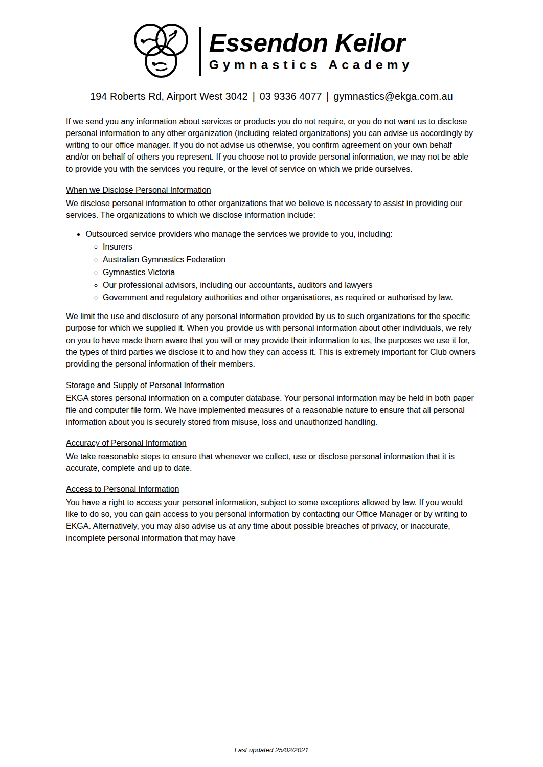Essendon Keilor
Gymnastics Academy
194 Roberts Rd, Airport West 3042|03 9336 4077|gymnastics@ekga.com.au
If we send you any information about services or products you do not require, or you do not want us to disclose personal information to any other organization (including related organizations) you can advise us accordingly by writing to our office manager. If you do not advise us otherwise, you confirm agreement on your own behalf and/or on behalf of others you represent. If you choose not to provide personal information, we may not be able to provide you with the services you require, or the level of service on which we pride ourselves.
When we Disclose Personal Information
We disclose personal information to other organizations that we believe is necessary to assist in providing our services. The organizations to which we disclose information include:
Outsourced service providers who manage the services we provide to you, including:
Insurers
Australian Gymnastics Federation
Gymnastics Victoria
Our professional advisors, including our accountants, auditors and lawyers
Government and regulatory authorities and other organisations, as required or authorised by law.
We limit the use and disclosure of any personal information provided by us to such organizations for the specific purpose for which we supplied it. When you provide us with personal information about other individuals, we rely on you to have made them aware that you will or may provide their information to us, the purposes we use it for, the types of third parties we disclose it to and how they can access it. This is extremely important for Club owners providing the personal information of their members.
Storage and Supply of Personal Information
EKGA stores personal information on a computer database. Your personal information may be held in both paper file and computer file form. We have implemented measures of a reasonable nature to ensure that all personal information about you is securely stored from misuse, loss and unauthorized handling.
Accuracy of Personal Information
We take reasonable steps to ensure that whenever we collect, use or disclose personal information that it is accurate, complete and up to date.
Access to Personal Information
You have a right to access your personal information, subject to some exceptions allowed by law. If you would like to do so, you can gain access to you personal information by contacting our Office Manager or by writing to EKGA. Alternatively, you may also advise us at any time about possible breaches of privacy, or inaccurate, incomplete personal information that may have
Last updated 25/02/2021